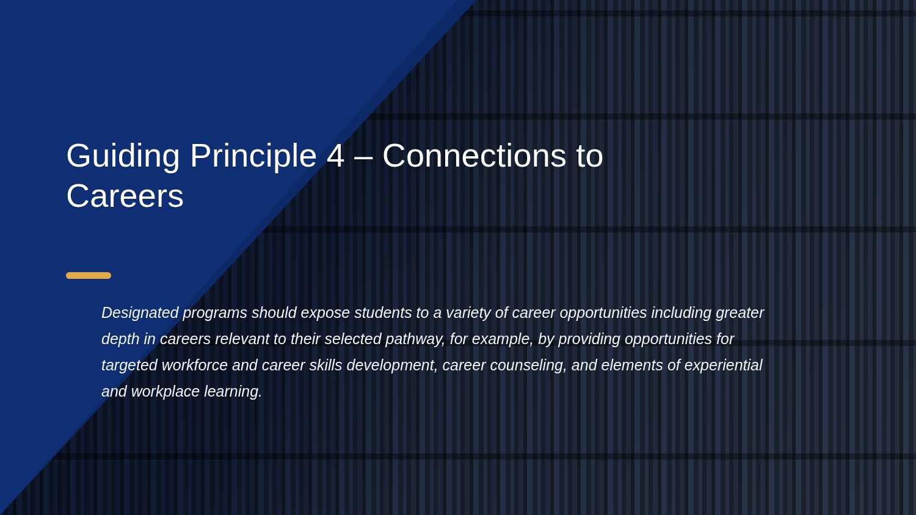Guiding Principle 4 – Connections to Careers
Designated programs should expose students to a variety of career opportunities including greater depth in careers relevant to their selected pathway, for example, by providing opportunities for targeted workforce and career skills development, career counseling, and elements of experiential and workplace learning.